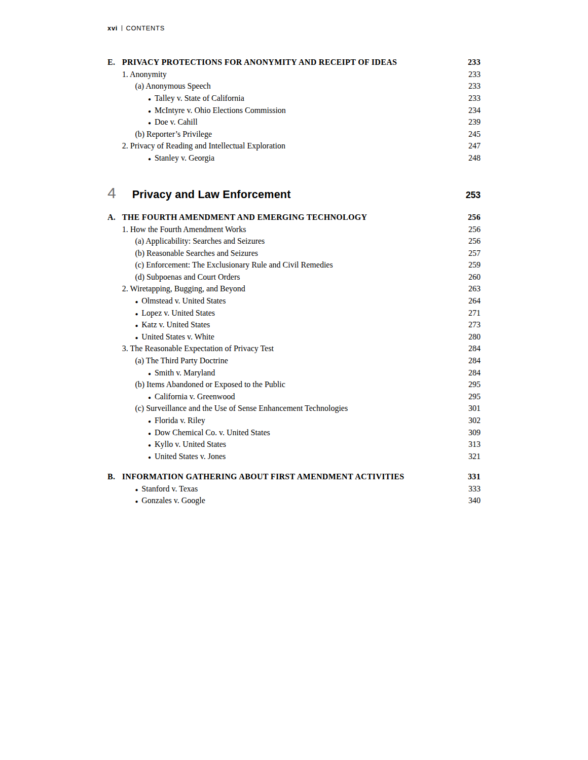xvi CONTENTS
E. Privacy Protections for Anonymity and Receipt of Ideas 233
1. Anonymity 233
(a) Anonymous Speech 233
Talley v. State of California 233
McIntyre v. Ohio Elections Commission 234
Doe v. Cahill 239
(b) Reporter’s Privilege 245
2. Privacy of Reading and Intellectual Exploration 247
Stanley v. Georgia 248
4 Privacy and Law Enforcement 253
A. The Fourth Amendment and Emerging Technology 256
1. How the Fourth Amendment Works 256
(a) Applicability: Searches and Seizures 256
(b) Reasonable Searches and Seizures 257
(c) Enforcement: The Exclusionary Rule and Civil Remedies 259
(d) Subpoenas and Court Orders 260
2. Wiretapping, Bugging, and Beyond 263
Olmstead v. United States 264
Lopez v. United States 271
Katz v. United States 273
United States v. White 280
3. The Reasonable Expectation of Privacy Test 284
(a) The Third Party Doctrine 284
Smith v. Maryland 284
(b) Items Abandoned or Exposed to the Public 295
California v. Greenwood 295
(c) Surveillance and the Use of Sense Enhancement Technologies 301
Florida v. Riley 302
Dow Chemical Co. v. United States 309
Kyllo v. United States 313
United States v. Jones 321
B. Information Gathering About First Amendment Activities 331
Stanford v. Texas 333
Gonzales v. Google 340